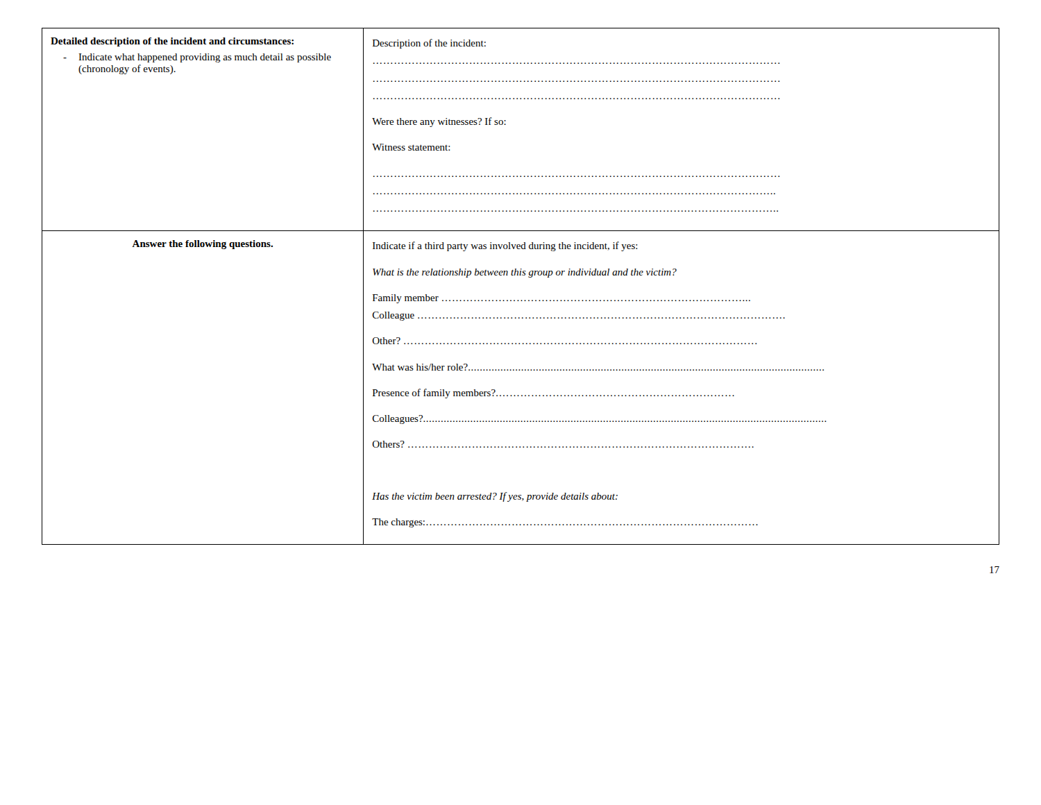| Detailed description of the incident and circumstances: Indicate what happened providing as much detail as possible (chronology of events). | Description of the incident: …………………………………………………………………………………………………… …………………………………………………………………………………………………… …………………………………………………………………………………………………… Were there any witnesses? If so: Witness statement: …………………………………………………………………………………………………… ………………………………………………………………………………………………….. …………………………………………………………………………….…………………….. |
| Answer the following questions. | Indicate if a third party was involved during the incident, if yes: What is the relationship between this group or individual and the victim? Family member …………………………………………………………………………... Colleague …………………………………………………………………………………………. Other? ……………………………………………………………………………………… What was his/her role? ......................................................................................................................... Presence of family members? .………………………………………………………… Colleagues? ......................................................................................................................................... Others? ……………………………………………………………………………………. Has the victim been arrested? If yes, provide details about: The charges: ………………………………………………………………………………… |
17